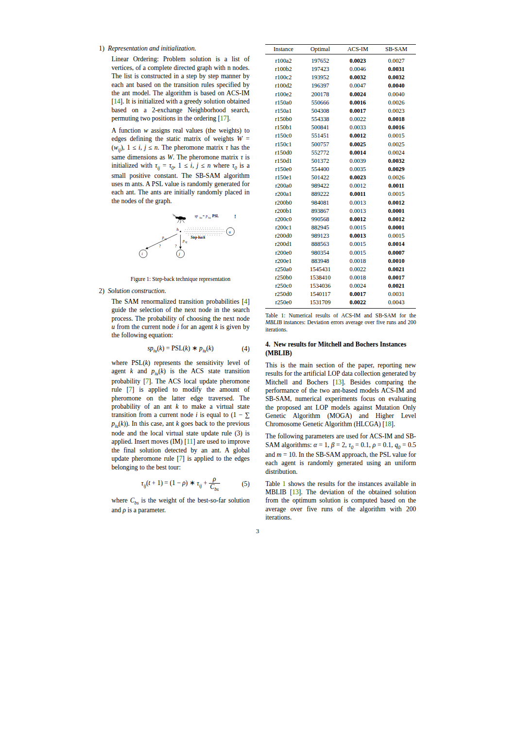Representation and initialization.
Linear Ordering: Problem solution is a list of vertices, of a complete directed graph with n nodes. The list is constructed in a step by step manner by each ant based on the transition rules specified by the ant model. The algorithm is based on ACS-IM [14]. It is initialized with a greedy solution obtained based on a 2-exchange Neighborhood search, permuting two positions in the ordering [17].
A function w assigns real values (the weights) to edges defining the static matrix of weights W = (wij), 1 ≤ i, j ≤ n. The pheromone matrix τ has the same dimensions as W. The pheromone matrix τ is initialized with τij = τ0, 1 ≤ i, j ≤ n where τ0 is a small positive constant. The SB-SAM algorithm uses m ants. A PSL value is randomly generated for each ant. The ants are initially randomly placed in the nodes of the graph.
sp hu = p hu PSL ! h u Step-back p hi p hj ? ? i j
Figure 1: Step-back technique representation
Solution construction.
The SAM renormalized transition probabilities [4] guide the selection of the next node in the search process. The probability of choosing the next node u from the current node i for an agent k is given by the following equation:
spiu(k) = PSL(k) ∗ piu(k) (4)
where PSL(k) represents the sensitivity level of agent k and piu(k) is the ACS state transition probability [7]. The ACS local update pheromone rule [7] is applied to modify the amount of pheromone on the latter edge traversed. The probability of an ant k to make a virtual state transition from a current node i is equal to (1 − ∑ piu(k)). In this case, ant k goes back to the previous node and the local virtual state update rule (3) is applied. Insert moves (IM) [11] are used to improve the final solution detected by an ant. A global update pheromone rule [7] is applied to the edges belonging to the best tour:
τij(t + 1) = (1 − ρ) ∗ τij + ρCbs (5)
where Cbs is the weight of the best-so-far solution and ρ is a parameter.
| Instance | Optimal | ACS-IM | SB-SAM |
| --- | --- | --- | --- |
| r100a2 | 197652 | 0.0023 | 0.0027 |
| r100b2 | 197423 | 0.0046 | 0.0031 |
| r100c2 | 193952 | 0.0032 | 0.0032 |
| r100d2 | 196397 | 0.0047 | 0.0040 |
| r100e2 | 200178 | 0.0024 | 0.0040 |
| r150a0 | 550666 | 0.0016 | 0.0026 |
| r150a1 | 504308 | 0.0017 | 0.0023 |
| r150b0 | 554338 | 0.0022 | 0.0018 |
| r150b1 | 500841 | 0.0033 | 0.0016 |
| r150c0 | 551451 | 0.0012 | 0.0015 |
| r150c1 | 500757 | 0.0025 | 0.0025 |
| r150d0 | 552772 | 0.0014 | 0.0024 |
| r150d1 | 501372 | 0.0039 | 0.0032 |
| r150e0 | 554400 | 0.0035 | 0.0029 |
| r150e1 | 501422 | 0.0023 | 0.0026 |
| r200a0 | 989422 | 0.0012 | 0.0011 |
| r200a1 | 889222 | 0.0011 | 0.0015 |
| r200b0 | 984081 | 0.0013 | 0.0012 |
| r200b1 | 893867 | 0.0013 | 0.0001 |
| r200c0 | 990568 | 0.0012 | 0.0012 |
| r200c1 | 882945 | 0.0015 | 0.0001 |
| r200d0 | 989123 | 0.0013 | 0.0015 |
| r200d1 | 888563 | 0.0015 | 0.0014 |
| r200e0 | 980354 | 0.0015 | 0.0007 |
| r200e1 | 883948 | 0.0018 | 0.0010 |
| r250a0 | 1545431 | 0.0022 | 0.0021 |
| r250b0 | 1538410 | 0.0018 | 0.0017 |
| r250c0 | 1534036 | 0.0024 | 0.0021 |
| r250d0 | 1540117 | 0.0017 | 0.0031 |
| r250e0 | 1531709 | 0.0022 | 0.0043 |
Table 1: Numerical results of ACS-IM and SB-SAM for the MBLIB instances: Deviation errors average over five runs and 200 iterations.
4. New results for Mitchell and Bochers Instances (MBLIB)
This is the main section of the paper, reporting new results for the artificial LOP data collection generated by Mitchell and Bochers [13]. Besides comparing the performance of the two ant-based models ACS-IM and SB-SAM, numerical experiments focus on evaluating the proposed ant LOP models against Mutation Only Genetic Algorithm (MOGA) and Higher Level Chromosome Genetic Algorithm (HLCGA) [18].
The following parameters are used for ACS-IM and SB-SAM algorithms: α = 1, β = 2, τ0 = 0.1, ρ = 0.1, q0 = 0.5 and m = 10. In the SB-SAM approach, the PSL value for each agent is randomly generated using an uniform distribution.
Table 1 shows the results for the instances available in MBLIB [13]. The deviation of the obtained solution from the optimum solution is computed based on the average over five runs of the algorithm with 200 iterations.
3